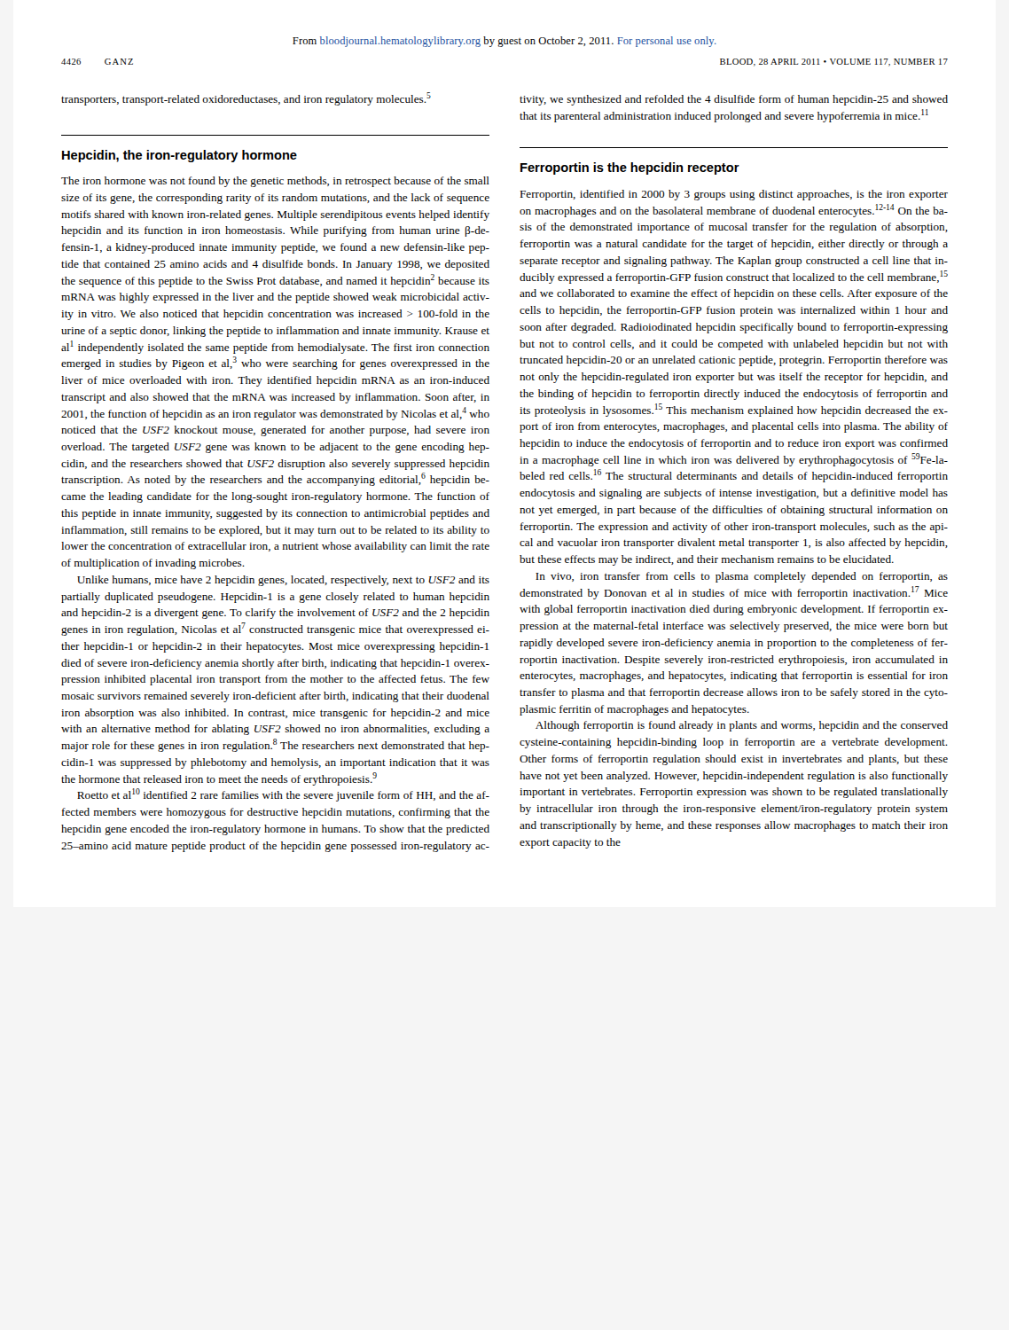From bloodjournal.hematologylibrary.org by guest on October 2, 2011. For personal use only.
4426 GANZ
BLOOD, 28 APRIL 2011 • VOLUME 117, NUMBER 17
transporters, transport-related oxidoreductases, and iron regulatory molecules.5
Hepcidin, the iron-regulatory hormone
The iron hormone was not found by the genetic methods, in retrospect because of the small size of its gene, the corresponding rarity of its random mutations, and the lack of sequence motifs shared with known iron-related genes. Multiple serendipitous events helped identify hepcidin and its function in iron homeostasis. While purifying from human urine β-defensin-1, a kidney-produced innate immunity peptide, we found a new defensin-like peptide that contained 25 amino acids and 4 disulfide bonds. In January 1998, we deposited the sequence of this peptide to the Swiss Prot database, and named it hepcidin2 because its mRNA was highly expressed in the liver and the peptide showed weak microbicidal activity in vitro. We also noticed that hepcidin concentration was increased > 100-fold in the urine of a septic donor, linking the peptide to inflammation and innate immunity. Krause et al1 independently isolated the same peptide from hemodialysate. The first iron connection emerged in studies by Pigeon et al,3 who were searching for genes overexpressed in the liver of mice overloaded with iron. They identified hepcidin mRNA as an iron-induced transcript and also showed that the mRNA was increased by inflammation. Soon after, in 2001, the function of hepcidin as an iron regulator was demonstrated by Nicolas et al,4 who noticed that the USF2 knockout mouse, generated for another purpose, had severe iron overload. The targeted USF2 gene was known to be adjacent to the gene encoding hepcidin, and the researchers showed that USF2 disruption also severely suppressed hepcidin transcription. As noted by the researchers and the accompanying editorial,6 hepcidin became the leading candidate for the long-sought iron-regulatory hormone. The function of this peptide in innate immunity, suggested by its connection to antimicrobial peptides and inflammation, still remains to be explored, but it may turn out to be related to its ability to lower the concentration of extracellular iron, a nutrient whose availability can limit the rate of multiplication of invading microbes.
Unlike humans, mice have 2 hepcidin genes, located, respectively, next to USF2 and its partially duplicated pseudogene. Hepcidin-1 is a gene closely related to human hepcidin and hepcidin-2 is a divergent gene. To clarify the involvement of USF2 and the 2 hepcidin genes in iron regulation, Nicolas et al7 constructed transgenic mice that overexpressed either hepcidin-1 or hepcidin-2 in their hepatocytes. Most mice overexpressing hepcidin-1 died of severe iron-deficiency anemia shortly after birth, indicating that hepcidin-1 overexpression inhibited placental iron transport from the mother to the affected fetus. The few mosaic survivors remained severely iron-deficient after birth, indicating that their duodenal iron absorption was also inhibited. In contrast, mice transgenic for hepcidin-2 and mice with an alternative method for ablating USF2 showed no iron abnormalities, excluding a major role for these genes in iron regulation.8 The researchers next demonstrated that hepcidin-1 was suppressed by phlebotomy and hemolysis, an important indication that it was the hormone that released iron to meet the needs of erythropoiesis.9
Roetto et al10 identified 2 rare families with the severe juvenile form of HH, and the affected members were homozygous for destructive hepcidin mutations, confirming that the hepcidin gene encoded the iron-regulatory hormone in humans. To show that the predicted 25–amino acid mature peptide product of the hepcidin gene possessed iron-regulatory activity, we synthesized and refolded the 4 disulfide form of human hepcidin-25 and showed that its parenteral administration induced prolonged and severe hypoferremia in mice.11
Ferroportin is the hepcidin receptor
Ferroportin, identified in 2000 by 3 groups using distinct approaches, is the iron exporter on macrophages and on the basolateral membrane of duodenal enterocytes.12-14 On the basis of the demonstrated importance of mucosal transfer for the regulation of absorption, ferroportin was a natural candidate for the target of hepcidin, either directly or through a separate receptor and signaling pathway. The Kaplan group constructed a cell line that inducibly expressed a ferroportin-GFP fusion construct that localized to the cell membrane,15 and we collaborated to examine the effect of hepcidin on these cells. After exposure of the cells to hepcidin, the ferroportin-GFP fusion protein was internalized within 1 hour and soon after degraded. Radioiodinated hepcidin specifically bound to ferroportin-expressing but not to control cells, and it could be competed with unlabeled hepcidin but not with truncated hepcidin-20 or an unrelated cationic peptide, protegrin. Ferroportin therefore was not only the hepcidin-regulated iron exporter but was itself the receptor for hepcidin, and the binding of hepcidin to ferroportin directly induced the endocytosis of ferroportin and its proteolysis in lysosomes.15 This mechanism explained how hepcidin decreased the export of iron from enterocytes, macrophages, and placental cells into plasma. The ability of hepcidin to induce the endocytosis of ferroportin and to reduce iron export was confirmed in a macrophage cell line in which iron was delivered by erythrophagocytosis of 59Fe-labeled red cells.16 The structural determinants and details of hepcidin-induced ferroportin endocytosis and signaling are subjects of intense investigation, but a definitive model has not yet emerged, in part because of the difficulties of obtaining structural information on ferroportin. The expression and activity of other iron-transport molecules, such as the apical and vacuolar iron transporter divalent metal transporter 1, is also affected by hepcidin, but these effects may be indirect, and their mechanism remains to be elucidated.
In vivo, iron transfer from cells to plasma completely depended on ferroportin, as demonstrated by Donovan et al in studies of mice with ferroportin inactivation.17 Mice with global ferroportin inactivation died during embryonic development. If ferroportin expression at the maternal-fetal interface was selectively preserved, the mice were born but rapidly developed severe iron-deficiency anemia in proportion to the completeness of ferroportin inactivation. Despite severely iron-restricted erythropoiesis, iron accumulated in enterocytes, macrophages, and hepatocytes, indicating that ferroportin is essential for iron transfer to plasma and that ferroportin decrease allows iron to be safely stored in the cytoplasmic ferritin of macrophages and hepatocytes.
Although ferroportin is found already in plants and worms, hepcidin and the conserved cysteine-containing hepcidin-binding loop in ferroportin are a vertebrate development. Other forms of ferroportin regulation should exist in invertebrates and plants, but these have not yet been analyzed. However, hepcidin-independent regulation is also functionally important in vertebrates. Ferroportin expression was shown to be regulated translationally by intracellular iron through the iron-responsive element/iron-regulatory protein system and transcriptionally by heme, and these responses allow macrophages to match their iron export capacity to the